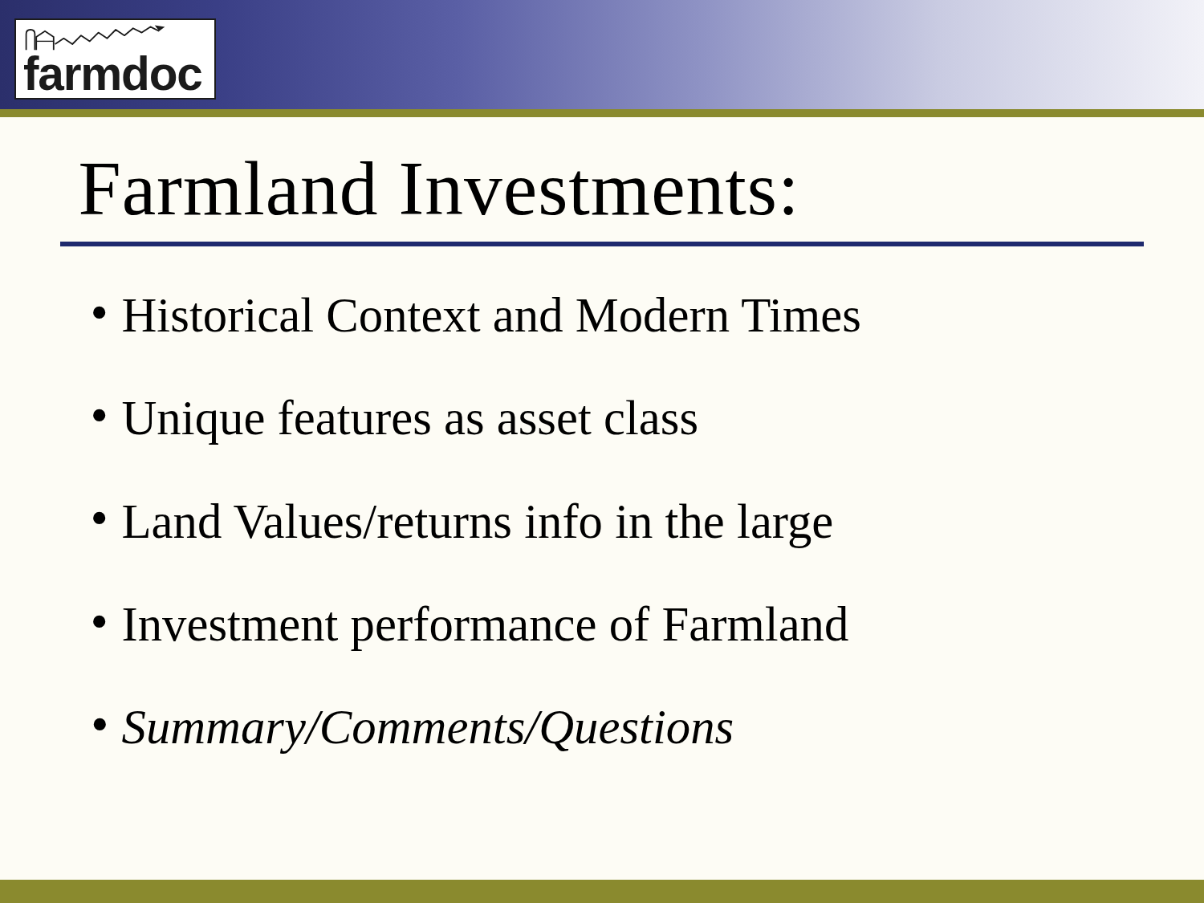farmdoc
Farmland Investments:
Historical Context and Modern Times
Unique features as asset class
Land Values/returns info in the large
Investment performance of Farmland
Summary/Comments/Questions